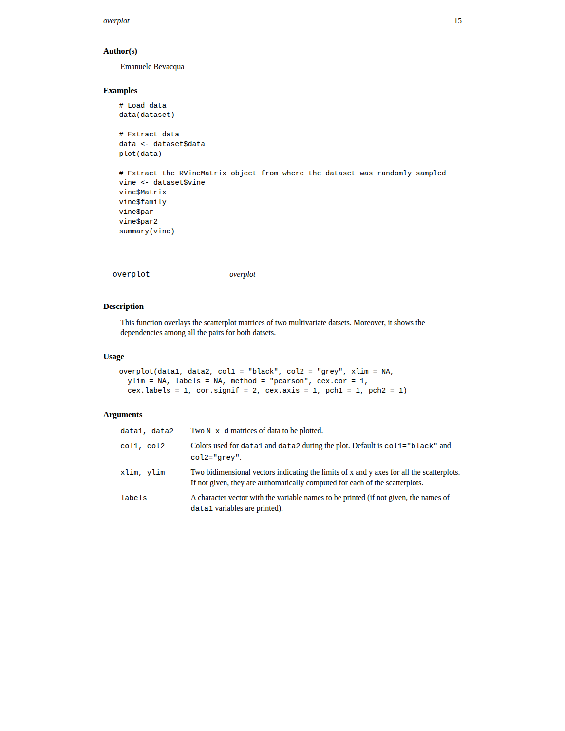overplot 15
Author(s)
Emanuele Bevacqua
Examples
# Load data
data(dataset)

# Extract data
data <- dataset$data
plot(data)

# Extract the RVineMatrix object from where the dataset was randomly sampled
vine <- dataset$vine
vine$Matrix
vine$family
vine$par
vine$par2
summary(vine)
overplot overplot
Description
This function overlays the scatterplot matrices of two multivariate datsets. Moreover, it shows the dependencies among all the pairs for both datsets.
Usage
overplot(data1, data2, col1 = "black", col2 = "grey", xlim = NA,
  ylim = NA, labels = NA, method = "pearson", cex.cor = 1,
  cex.labels = 1, cor.signif = 2, cex.axis = 1, pch1 = 1, pch2 = 1)
Arguments
data1, data2
Two N x d matrices of data to be plotted.
col1, col2
Colors used for data1 and data2 during the plot. Default is col1="black" and col2="grey".
xlim, ylim
Two bidimensional vectors indicating the limits of x and y axes for all the scatterplots. If not given, they are authomatically computed for each of the scatterplots.
labels
A character vector with the variable names to be printed (if not given, the names of data1 variables are printed).